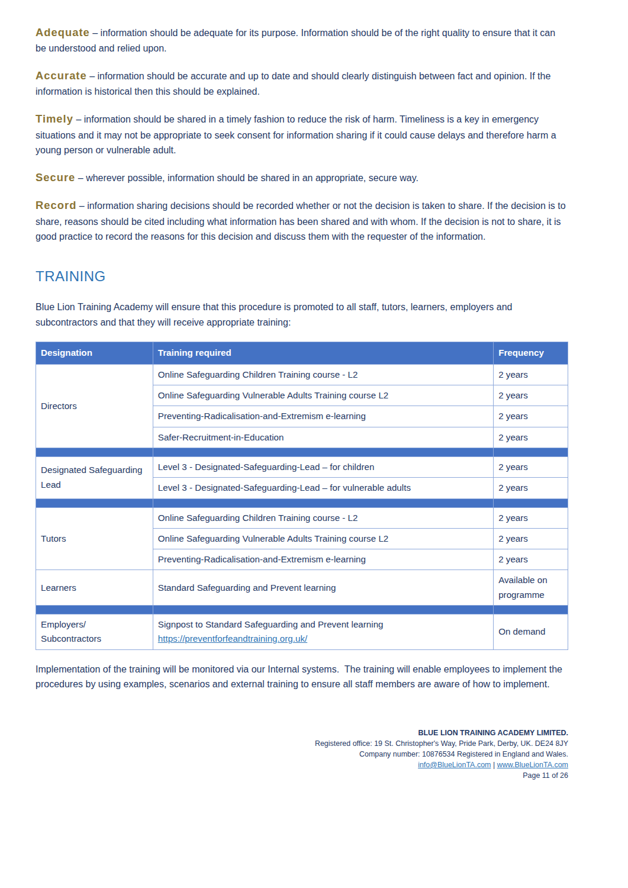Adequate – information should be adequate for its purpose. Information should be of the right quality to ensure that it can be understood and relied upon.
Accurate – information should be accurate and up to date and should clearly distinguish between fact and opinion. If the information is historical then this should be explained.
Timely – information should be shared in a timely fashion to reduce the risk of harm. Timeliness is a key in emergency situations and it may not be appropriate to seek consent for information sharing if it could cause delays and therefore harm a young person or vulnerable adult.
Secure – wherever possible, information should be shared in an appropriate, secure way.
Record – information sharing decisions should be recorded whether or not the decision is taken to share. If the decision is to share, reasons should be cited including what information has been shared and with whom. If the decision is not to share, it is good practice to record the reasons for this decision and discuss them with the requester of the information.
TRAINING
Blue Lion Training Academy will ensure that this procedure is promoted to all staff, tutors, learners, employers and subcontractors and that they will receive appropriate training:
| Designation | Training required | Frequency |
| --- | --- | --- |
| Directors | Online Safeguarding Children Training course - L2 | 2 years |
| Online Safeguarding Vulnerable Adults Training course L2 | 2 years |
| Preventing-Radicalisation-and-Extremism e-learning | 2 years |
| Safer-Recruitment-in-Education | 2 years |
| Designated Safeguarding Lead | Level 3 - Designated-Safeguarding-Lead – for children | 2 years |
| Level 3 - Designated-Safeguarding-Lead – for vulnerable adults | 2 years |
| Tutors | Online Safeguarding Children Training course - L2 | 2 years |
| Online Safeguarding Vulnerable Adults Training course L2 | 2 years |
| Preventing-Radicalisation-and-Extremism e-learning | 2 years |
| Learners | Standard Safeguarding and Prevent learning | Available on programme |
| Employers/ Subcontractors | Signpost to Standard Safeguarding and Prevent learning https://preventforfeandtraining.org.uk/ | On demand |
Implementation of the training will be monitored via our Internal systems. The training will enable employees to implement the procedures by using examples, scenarios and external training to ensure all staff members are aware of how to implement.
BLUE LION TRAINING ACADEMY LIMITED.
Registered office: 19 St. Christopher's Way, Pride Park, Derby, UK. DE24 8JY
Company number: 10876534 Registered in England and Wales.
info@BlueLionTA.com | www.BlueLionTA.com
Page 11 of 26